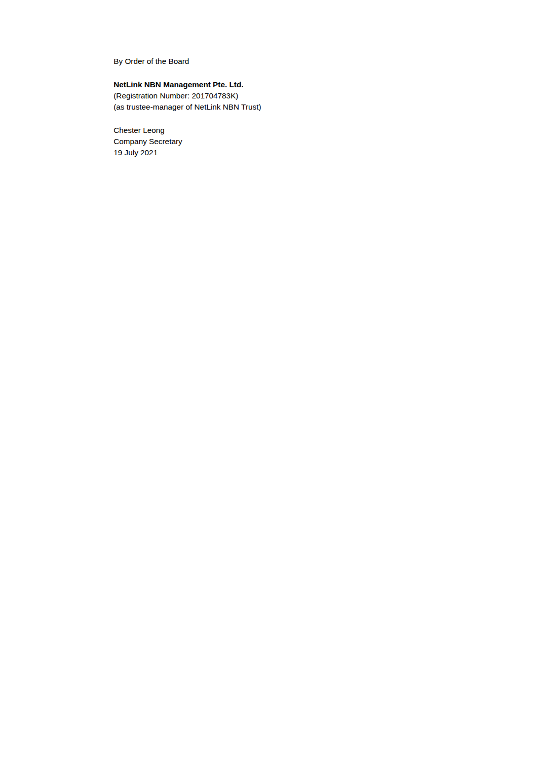By Order of the Board
NetLink NBN Management Pte. Ltd.
(Registration Number: 201704783K)
(as trustee-manager of NetLink NBN Trust)
Chester Leong
Company Secretary
19 July 2021